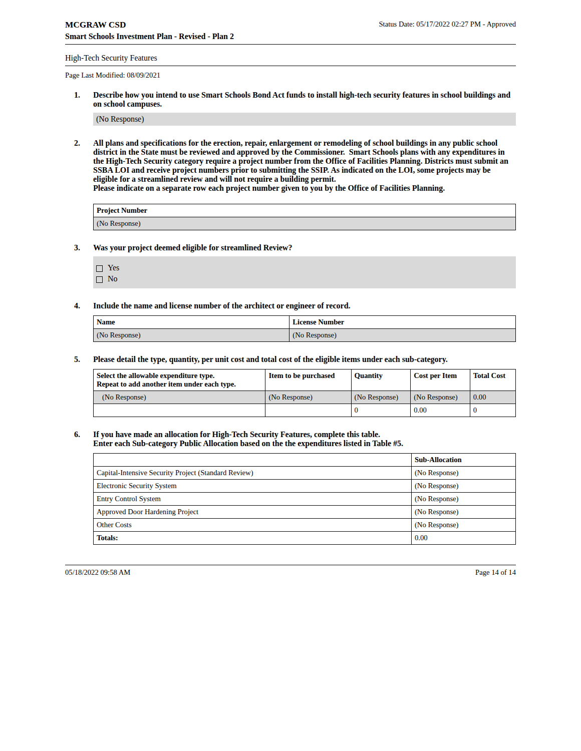MCGRAW CSD
Status Date: 05/17/2022 02:27 PM - Approved
Smart Schools Investment Plan - Revised - Plan 2
High-Tech Security Features
Page Last Modified: 08/09/2021
Describe how you intend to use Smart Schools Bond Act funds to install high-tech security features in school buildings and on school campuses.
(No Response)
All plans and specifications for the erection, repair, enlargement or remodeling of school buildings in any public school district in the State must be reviewed and approved by the Commissioner. Smart Schools plans with any expenditures in the High-Tech Security category require a project number from the Office of Facilities Planning. Districts must submit an SSBA LOI and receive project numbers prior to submitting the SSIP. As indicated on the LOI, some projects may be eligible for a streamlined review and will not require a building permit.
Please indicate on a separate row each project number given to you by the Office of Facilities Planning.
| Project Number |
| --- |
| (No Response) |
Was your project deemed eligible for streamlined Review?
Yes
No
Include the name and license number of the architect or engineer of record.
| Name | License Number |
| --- | --- |
| (No Response) | (No Response) |
Please detail the type, quantity, per unit cost and total cost of the eligible items under each sub-category.
| Select the allowable expenditure type. Repeat to add another item under each type. | Item to be purchased | Quantity | Cost per Item | Total Cost |
| --- | --- | --- | --- | --- |
| (No Response) | (No Response) | (No Response) | (No Response) | 0.00 |
| | | 0 | 0.00 | 0 |
If you have made an allocation for High-Tech Security Features, complete this table.
Enter each Sub-category Public Allocation based on the the expenditures listed in Table #5.
| | Sub-Allocation |
| --- | --- |
| Capital-Intensive Security Project (Standard Review) | (No Response) |
| Electronic Security System | (No Response) |
| Entry Control System | (No Response) |
| Approved Door Hardening Project | (No Response) |
| Other Costs | (No Response) |
| Totals: | 0.00 |
05/18/2022 09:58 AM
Page 14 of 14